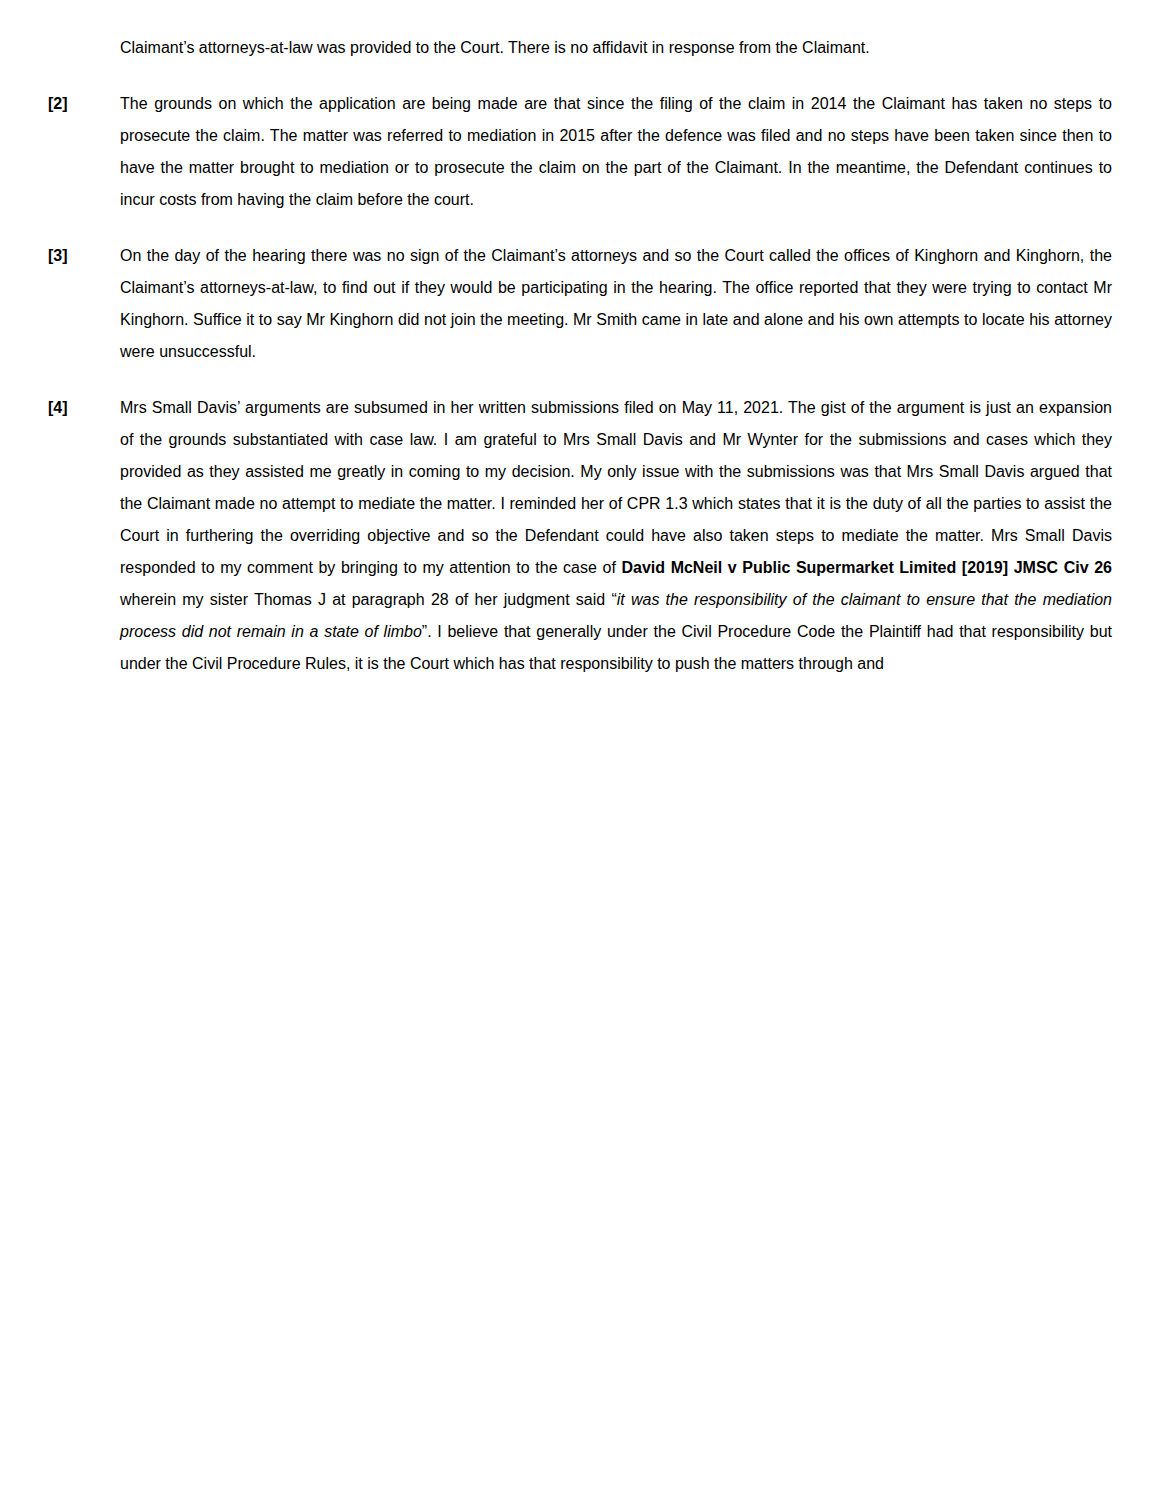Claimant’s attorneys-at-law was provided to the Court. There is no affidavit in response from the Claimant.
[2]
The grounds on which the application are being made are that since the filing of the claim in 2014 the Claimant has taken no steps to prosecute the claim. The matter was referred to mediation in 2015 after the defence was filed and no steps have been taken since then to have the matter brought to mediation or to prosecute the claim on the part of the Claimant. In the meantime, the Defendant continues to incur costs from having the claim before the court.
[3]
On the day of the hearing there was no sign of the Claimant’s attorneys and so the Court called the offices of Kinghorn and Kinghorn, the Claimant’s attorneys-at-law, to find out if they would be participating in the hearing. The office reported that they were trying to contact Mr Kinghorn. Suffice it to say Mr Kinghorn did not join the meeting. Mr Smith came in late and alone and his own attempts to locate his attorney were unsuccessful.
[4]
Mrs Small Davis’ arguments are subsumed in her written submissions filed on May 11, 2021. The gist of the argument is just an expansion of the grounds substantiated with case law. I am grateful to Mrs Small Davis and Mr Wynter for the submissions and cases which they provided as they assisted me greatly in coming to my decision. My only issue with the submissions was that Mrs Small Davis argued that the Claimant made no attempt to mediate the matter. I reminded her of CPR 1.3 which states that it is the duty of all the parties to assist the Court in furthering the overriding objective and so the Defendant could have also taken steps to mediate the matter. Mrs Small Davis responded to my comment by bringing to my attention to the case of David McNeil v Public Supermarket Limited [2019] JMSC Civ 26 wherein my sister Thomas J at paragraph 28 of her judgment said “it was the responsibility of the claimant to ensure that the mediation process did not remain in a state of limbo”. I believe that generally under the Civil Procedure Code the Plaintiff had that responsibility but under the Civil Procedure Rules, it is the Court which has that responsibility to push the matters through and